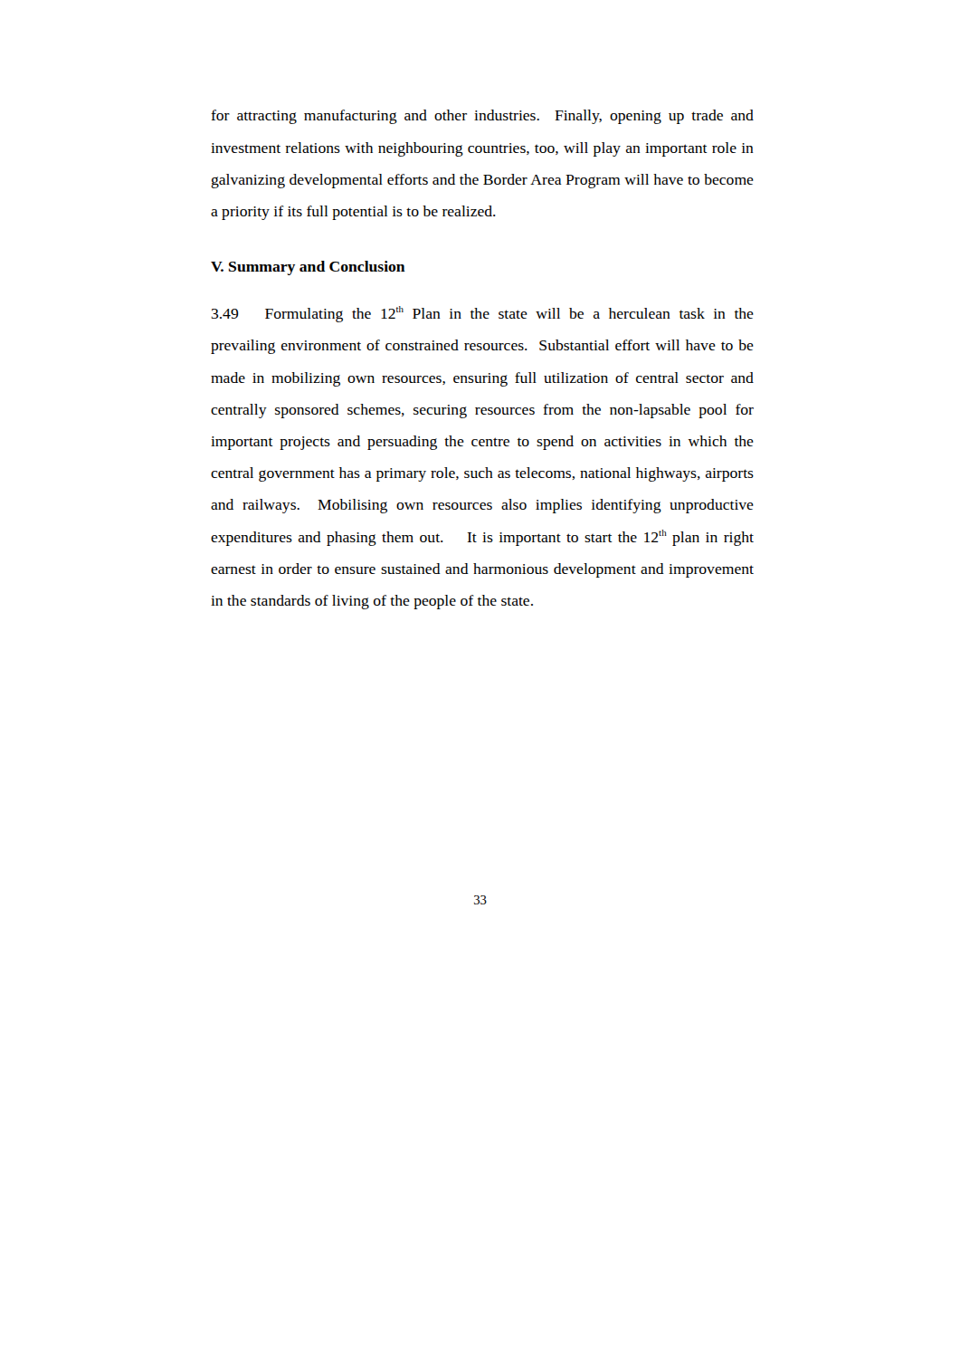for attracting manufacturing and other industries. Finally, opening up trade and investment relations with neighbouring countries, too, will play an important role in galvanizing developmental efforts and the Border Area Program will have to become a priority if its full potential is to be realized.
V. Summary and Conclusion
3.49 Formulating the 12th Plan in the state will be a herculean task in the prevailing environment of constrained resources. Substantial effort will have to be made in mobilizing own resources, ensuring full utilization of central sector and centrally sponsored schemes, securing resources from the non-lapsable pool for important projects and persuading the centre to spend on activities in which the central government has a primary role, such as telecoms, national highways, airports and railways. Mobilising own resources also implies identifying unproductive expenditures and phasing them out. It is important to start the 12th plan in right earnest in order to ensure sustained and harmonious development and improvement in the standards of living of the people of the state.
33